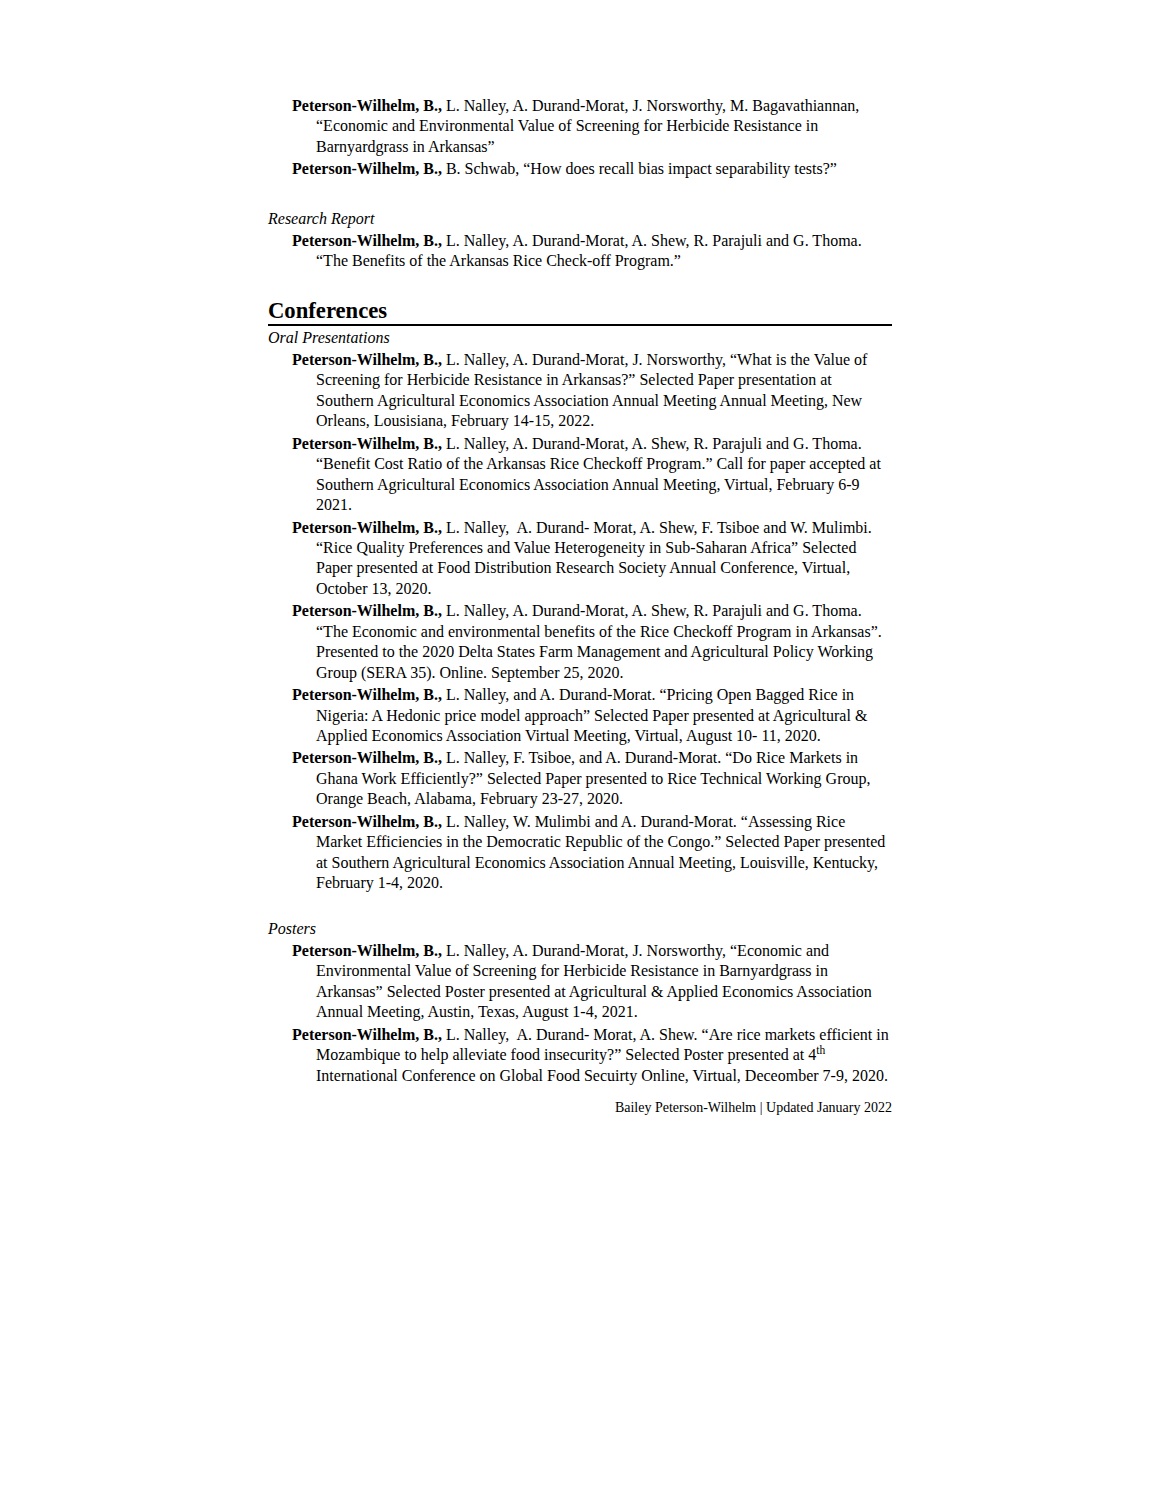Peterson-Wilhelm, B., L. Nalley, A. Durand-Morat, J. Norsworthy, M. Bagavathiannan, “Economic and Environmental Value of Screening for Herbicide Resistance in Barnyardgrass in Arkansas”
Peterson-Wilhelm, B., B. Schwab, “How does recall bias impact separability tests?”
Research Report
Peterson-Wilhelm, B., L. Nalley, A. Durand-Morat, A. Shew, R. Parajuli and G. Thoma. “The Benefits of the Arkansas Rice Check-off Program.”
Conferences
Oral Presentations
Peterson-Wilhelm, B., L. Nalley, A. Durand-Morat, J. Norsworthy, “What is the Value of Screening for Herbicide Resistance in Arkansas?” Selected Paper presentation at Southern Agricultural Economics Association Annual Meeting Annual Meeting, New Orleans, Lousisiana, February 14-15, 2022.
Peterson-Wilhelm, B., L. Nalley, A. Durand-Morat, A. Shew, R. Parajuli and G. Thoma. “Benefit Cost Ratio of the Arkansas Rice Checkoff Program.” Call for paper accepted at Southern Agricultural Economics Association Annual Meeting, Virtual, February 6-9 2021.
Peterson-Wilhelm, B., L. Nalley, A. Durand- Morat, A. Shew, F. Tsiboe and W. Mulimbi. “Rice Quality Preferences and Value Heterogeneity in Sub-Saharan Africa” Selected Paper presented at Food Distribution Research Society Annual Conference, Virtual, October 13, 2020.
Peterson-Wilhelm, B., L. Nalley, A. Durand-Morat, A. Shew, R. Parajuli and G. Thoma. “The Economic and environmental benefits of the Rice Checkoff Program in Arkansas”. Presented to the 2020 Delta States Farm Management and Agricultural Policy Working Group (SERA 35). Online. September 25, 2020.
Peterson-Wilhelm, B., L. Nalley, and A. Durand-Morat. “Pricing Open Bagged Rice in Nigeria: A Hedonic price model approach” Selected Paper presented at Agricultural & Applied Economics Association Virtual Meeting, Virtual, August 10- 11, 2020.
Peterson-Wilhelm, B., L. Nalley, F. Tsiboe, and A. Durand-Morat. “Do Rice Markets in Ghana Work Efficiently?” Selected Paper presented to Rice Technical Working Group, Orange Beach, Alabama, February 23-27, 2020.
Peterson-Wilhelm, B., L. Nalley, W. Mulimbi and A. Durand-Morat. “Assessing Rice Market Efficiencies in the Democratic Republic of the Congo.” Selected Paper presented at Southern Agricultural Economics Association Annual Meeting, Louisville, Kentucky, February 1-4, 2020.
Posters
Peterson-Wilhelm, B., L. Nalley, A. Durand-Morat, J. Norsworthy, “Economic and Environmental Value of Screening for Herbicide Resistance in Barnyardgrass in Arkansas” Selected Poster presented at Agricultural & Applied Economics Association Annual Meeting, Austin, Texas, August 1-4, 2021.
Peterson-Wilhelm, B., L. Nalley, A. Durand- Morat, A. Shew. “Are rice markets efficient in Mozambique to help alleviate food insecurity?” Selected Poster presented at 4th International Conference on Global Food Secuirty Online, Virtual, Deceomber 7-9, 2020.
Bailey Peterson-Wilhelm | Updated January 2022